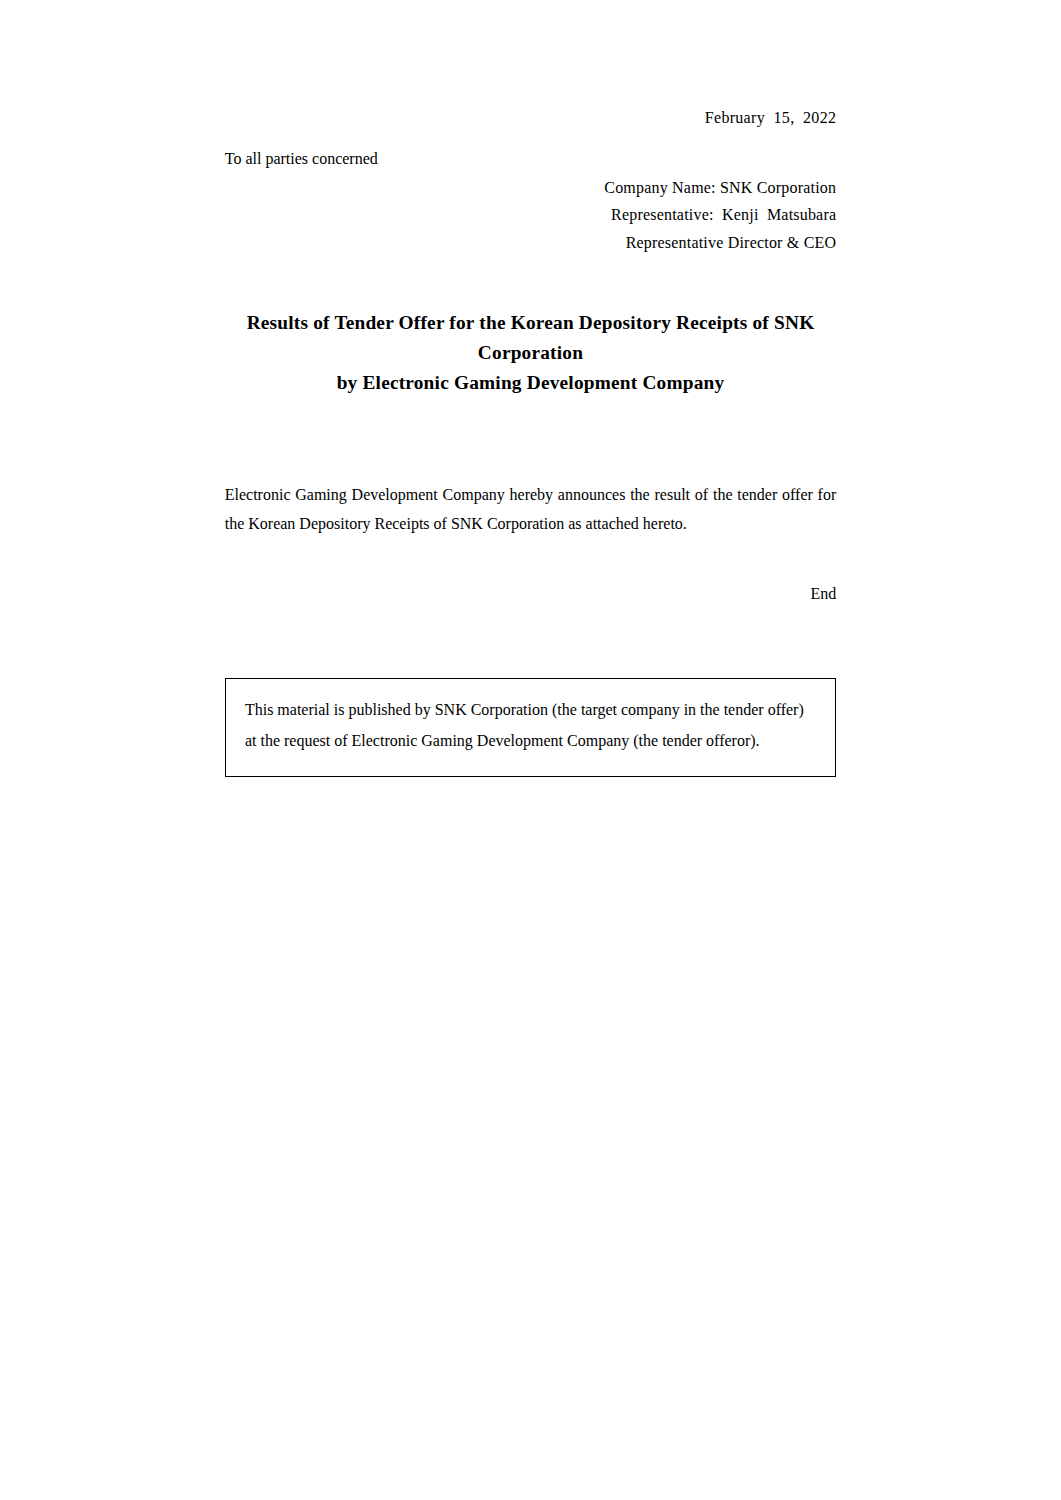February 15, 2022
To all parties concerned
Company Name: SNK Corporation
Representative: Kenji Matsubara
Representative Director & CEO
Results of Tender Offer for the Korean Depository Receipts of SNK Corporation
by Electronic Gaming Development Company
Electronic Gaming Development Company hereby announces the result of the tender offer for the Korean Depository Receipts of SNK Corporation as attached hereto.
End
This material is published by SNK Corporation (the target company in the tender offer) at the request of Electronic Gaming Development Company (the tender offeror).